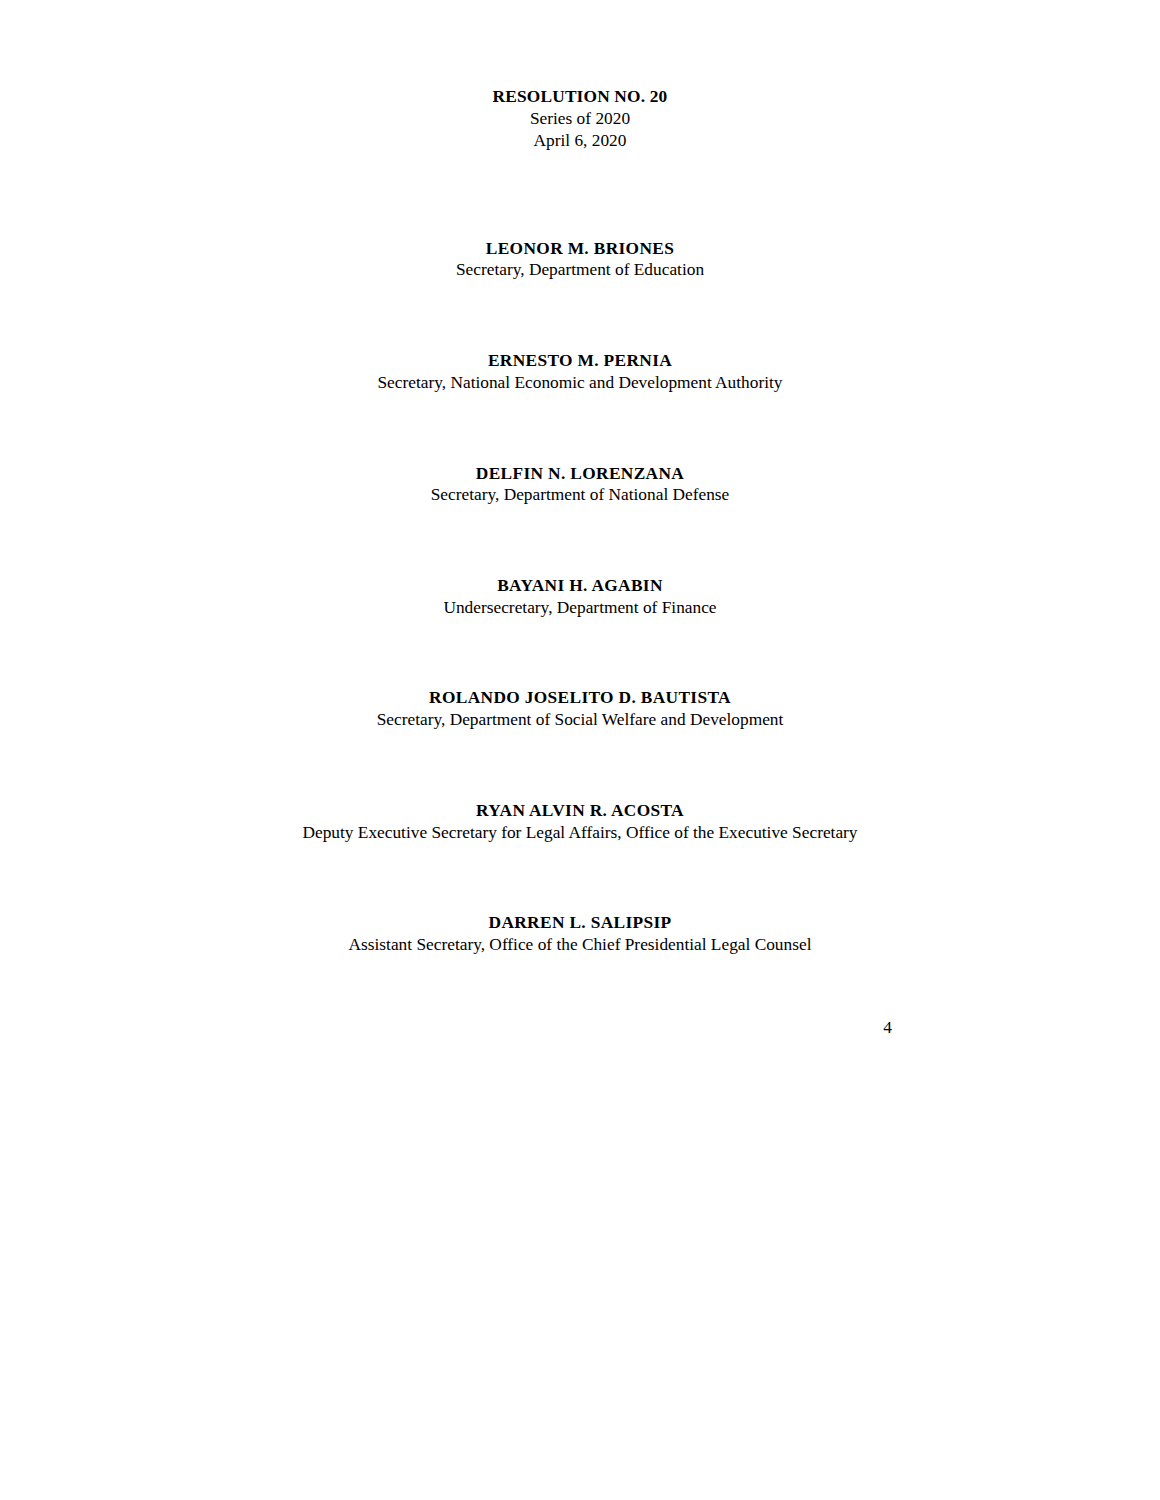RESOLUTION NO. 20
Series of 2020
April 6, 2020
LEONOR M. BRIONES
Secretary, Department of Education
ERNESTO M. PERNIA
Secretary, National Economic and Development Authority
DELFIN N. LORENZANA
Secretary, Department of National Defense
BAYANI H. AGABIN
Undersecretary, Department of Finance
ROLANDO JOSELITO D. BAUTISTA
Secretary, Department of Social Welfare and Development
RYAN ALVIN R. ACOSTA
Deputy Executive Secretary for Legal Affairs, Office of the Executive Secretary
DARREN L. SALIPSIP
Assistant Secretary, Office of the Chief Presidential Legal Counsel
4